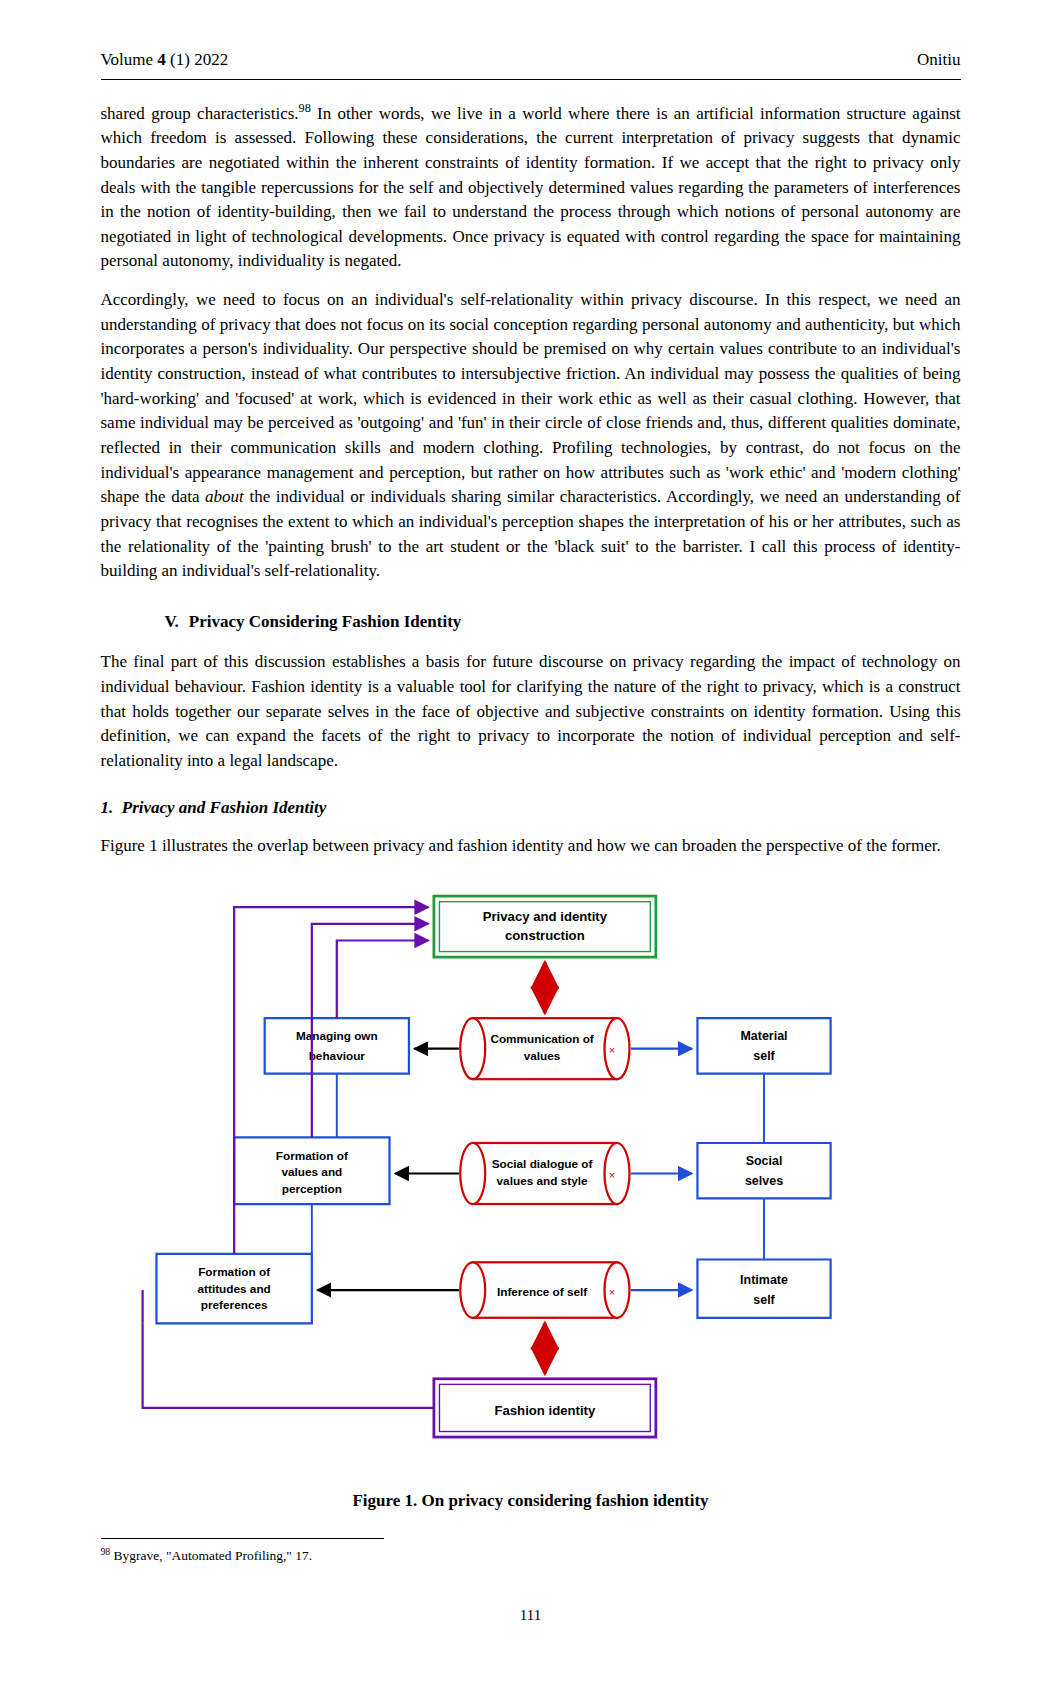Volume 4 (1) 2022
Onitiu
shared group characteristics.98 In other words, we live in a world where there is an artificial information structure against which freedom is assessed. Following these considerations, the current interpretation of privacy suggests that dynamic boundaries are negotiated within the inherent constraints of identity formation. If we accept that the right to privacy only deals with the tangible repercussions for the self and objectively determined values regarding the parameters of interferences in the notion of identity-building, then we fail to understand the process through which notions of personal autonomy are negotiated in light of technological developments. Once privacy is equated with control regarding the space for maintaining personal autonomy, individuality is negated.
Accordingly, we need to focus on an individual's self-relationality within privacy discourse. In this respect, we need an understanding of privacy that does not focus on its social conception regarding personal autonomy and authenticity, but which incorporates a person's individuality. Our perspective should be premised on why certain values contribute to an individual's identity construction, instead of what contributes to intersubjective friction. An individual may possess the qualities of being 'hard-working' and 'focused' at work, which is evidenced in their work ethic as well as their casual clothing. However, that same individual may be perceived as 'outgoing' and 'fun' in their circle of close friends and, thus, different qualities dominate, reflected in their communication skills and modern clothing. Profiling technologies, by contrast, do not focus on the individual's appearance management and perception, but rather on how attributes such as 'work ethic' and 'modern clothing' shape the data about the individual or individuals sharing similar characteristics. Accordingly, we need an understanding of privacy that recognises the extent to which an individual's perception shapes the interpretation of his or her attributes, such as the relationality of the 'painting brush' to the art student or the 'black suit' to the barrister. I call this process of identity-building an individual's self-relationality.
V. Privacy Considering Fashion Identity
The final part of this discussion establishes a basis for future discourse on privacy regarding the impact of technology on individual behaviour. Fashion identity is a valuable tool for clarifying the nature of the right to privacy, which is a construct that holds together our separate selves in the face of objective and subjective constraints on identity formation. Using this definition, we can expand the facets of the right to privacy to incorporate the notion of individual perception and self-relationality into a legal landscape.
1. Privacy and Fashion Identity
Figure 1 illustrates the overlap between privacy and fashion identity and how we can broaden the perspective of the former.
Privacy and identity construction Communication of values Social dialogue of values and style Inference of self Material self Social selves Intimate self Managing own behaviour Formation of values and perception Formation of attitudes and preferences Fashion identity × × ×
Figure 1. On privacy considering fashion identity
98 Bygrave, "Automated Profiling," 17.
111